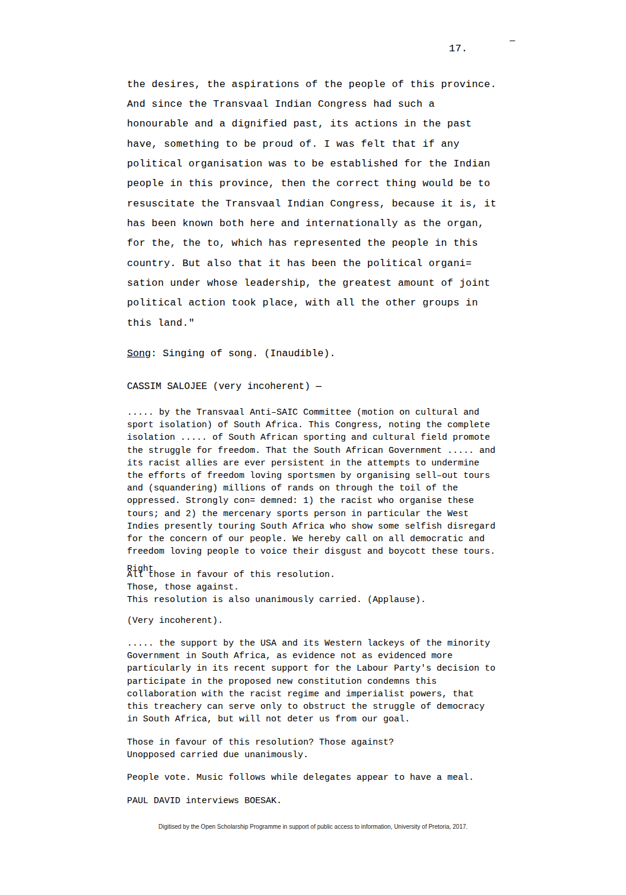—17.
the desires, the aspirations of the people of this province. And since the Transvaal Indian Congress had such a honourable and a dignified past, its actions in the past have, something to be proud of. I was felt that if any political organisation was to be established for the Indian people in this province, then the correct thing would be to resuscitate the Transvaal Indian Congress, because it is, it has been known both here and internationally as the organ, for the, the to, which has represented the people in this country. But also that it has been the political organi= sation under whose leadership, the greatest amount of joint political action took place, with all the other groups in this land."
Song: Singing of song. (Inaudible).
CASSIM SALOJEE (very incoherent) —
..... by the Transvaal Anti–SAIC Committee (motion on cultural and sport isolation) of South Africa. This Congress, noting the complete isolation ..... of South African sporting and cultural field promote the struggle for freedom. That the South African Government ..... and its racist allies are ever persistent in the attempts to undermine the efforts of freedom loving sportsmen by organising sell–out tours and (squandering) millions of rands on through the toil of the oppressed. Strongly con= demned: 1) the racist who organise these tours; and 2) the mercenary sports person in particular the West Indies presently touring South Africa who show some selfish disregard for the concern of our people. We hereby call on all democratic and freedom loving people to voice their disgust and boycott these tours.
Right All those in favour of this resolution.
Those, those against.
This resolution is also unanimously carried. (Applause).
(Very incoherent).
..... the support by the USA and its Western lackeys of the minority Government in South Africa, as evidence not as evidenced more particularly in its recent support for the Labour Party's decision to participate in the proposed new constitution condemns this collaboration with the racist regime and imperialist powers, that this treachery can serve only to obstruct the struggle of democracy in South Africa, but will not deter us from our goal.
Those in favour of this resolution? Those against?
Unopposed carried due unanimously.
People vote. Music follows while delegates appear to have a meal.
PAUL DAVID interviews BOESAK.
Digitised by the Open Scholarship Programme in support of public access to information, University of Pretoria, 2017.